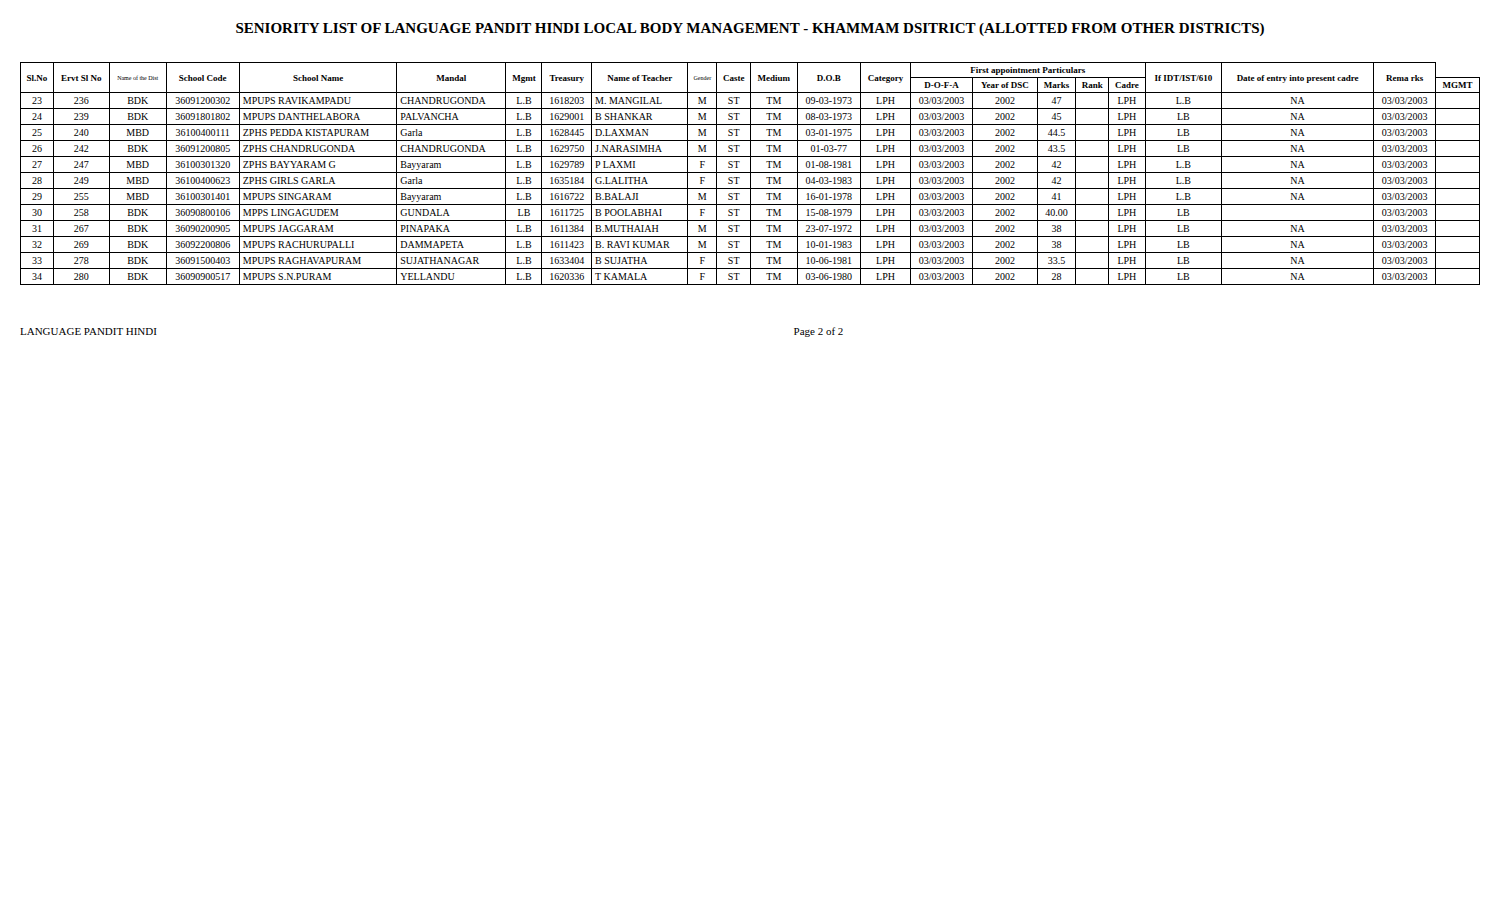SENIORITY LIST OF LANGUAGE PANDIT HINDI LOCAL BODY MANAGEMENT - KHAMMAM DSITRICT (ALLOTTED FROM OTHER DISTRICTS)
| Sl.No | Ervt Sl No | Name of the Dist | School Code | School Name | Mandal | Mgmt | Treasury | Name of Teacher | Gender | Caste | Medium | D.O.B | Category | First appointment Particulars | If IDT/IST/610 | Date of entry into present cadre | Rema rks |
| --- | --- | --- | --- | --- | --- | --- | --- | --- | --- | --- | --- | --- | --- | --- | --- | --- | --- |
| D-O-F-A | Year of DSC | Marks | Rank | Cadre | MGMT |
| 23 | 236 | BDK | 36091200302 | MPUPS RAVIKAMPADU | CHANDRUGONDA | L.B | 1618203 | M. MANGILAL | M | ST | TM | 09-03-1973 | LPH | 03/03/2003 | 2002 | 47 | | LPH | L.B | NA | 03/03/2003 | |
| 24 | 239 | BDK | 36091801802 | MPUPS DANTHELABORA | PALVANCHA | L.B | 1629001 | B SHANKAR | M | ST | TM | 08-03-1973 | LPH | 03/03/2003 | 2002 | 45 | | LPH | LB | NA | 03/03/2003 | |
| 25 | 240 | MBD | 36100400111 | ZPHS PEDDA KISTAPURAM | Garla | L.B | 1628445 | D.LAXMAN | M | ST | TM | 03-01-1975 | LPH | 03/03/2003 | 2002 | 44.5 | | LPH | LB | NA | 03/03/2003 | |
| 26 | 242 | BDK | 36091200805 | ZPHS CHANDRUGONDA | CHANDRUGONDA | L.B | 1629750 | J.NARASIMHA | M | ST | TM | 01-03-77 | LPH | 03/03/2003 | 2002 | 43.5 | | LPH | LB | NA | 03/03/2003 | |
| 27 | 247 | MBD | 36100301320 | ZPHS BAYYARAM G | Bayyaram | L.B | 1629789 | P LAXMI | F | ST | TM | 01-08-1981 | LPH | 03/03/2003 | 2002 | 42 | | LPH | L.B | NA | 03/03/2003 | |
| 28 | 249 | MBD | 36100400623 | ZPHS GIRLS GARLA | Garla | L.B | 1635184 | G.LALITHA | F | ST | TM | 04-03-1983 | LPH | 03/03/2003 | 2002 | 42 | | LPH | L.B | NA | 03/03/2003 | |
| 29 | 255 | MBD | 36100301401 | MPUPS SINGARAM | Bayyaram | L.B | 1616722 | B.BALAJI | M | ST | TM | 16-01-1978 | LPH | 03/03/2003 | 2002 | 41 | | LPH | L.B | NA | 03/03/2003 | |
| 30 | 258 | BDK | 36090800106 | MPPS LINGAGUDEM | GUNDALA | LB | 1611725 | B POOLABHAI | F | ST | TM | 15-08-1979 | LPH | 03/03/2003 | 2002 | 40.00 | | LPH | LB | | 03/03/2003 | |
| 31 | 267 | BDK | 36090200905 | MPUPS JAGGARAM | PINAPAKA | L.B | 1611384 | B.MUTHAIAH | M | ST | TM | 23-07-1972 | LPH | 03/03/2003 | 2002 | 38 | | LPH | LB | NA | 03/03/2003 | |
| 32 | 269 | BDK | 36092200806 | MPUPS RACHURUPALLI | DAMMAPETA | L.B | 1611423 | B. RAVI KUMAR | M | ST | TM | 10-01-1983 | LPH | 03/03/2003 | 2002 | 38 | | LPH | LB | NA | 03/03/2003 | |
| 33 | 278 | BDK | 36091500403 | MPUPS RAGHAVAPURAM | SUJATHANAGAR | L.B | 1633404 | B SUJATHA | F | ST | TM | 10-06-1981 | LPH | 03/03/2003 | 2002 | 33.5 | | LPH | LB | NA | 03/03/2003 | |
| 34 | 280 | BDK | 36090900517 | MPUPS S.N.PURAM | YELLANDU | L.B | 1620336 | T KAMALA | F | ST | TM | 03-06-1980 | LPH | 03/03/2003 | 2002 | 28 | | LPH | LB | NA | 03/03/2003 | |
LANGUAGE PANDIT HINDI
Page 2 of 2